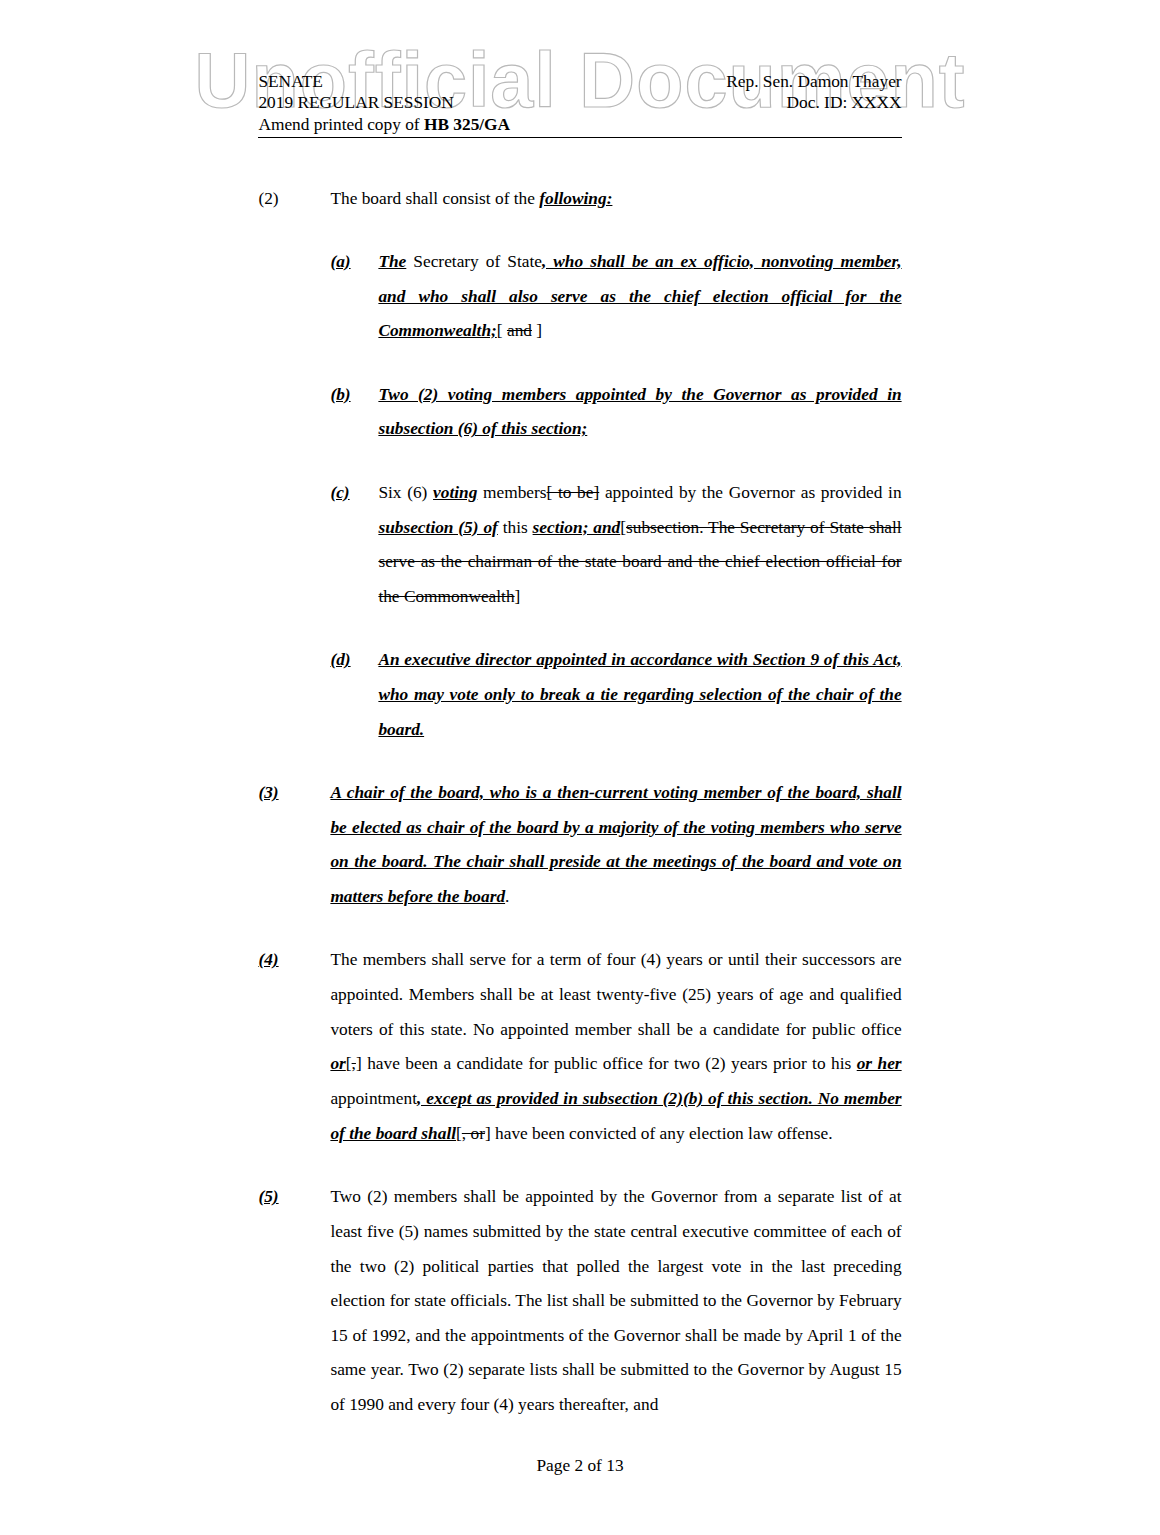Unofficial Document
SENATE
Rep. Sen. Damon Thayer
2019 REGULAR SESSION
Doc. ID: XXXX
Amend printed copy of HB 325/GA
(2) The board shall consist of the following:
(a) The Secretary of State, who shall be an ex officio, nonvoting member, and who shall also serve as the chief election official for the Commonwealth;[ and ]
(b) Two (2) voting members appointed by the Governor as provided in subsection (6) of this section;
(c) Six (6) voting members[ to be] appointed by the Governor as provided in subsection (5) of this section; and[subsection. The Secretary of State shall serve as the chairman of the state board and the chief election official for the Commonwealth]
(d) An executive director appointed in accordance with Section 9 of this Act, who may vote only to break a tie regarding selection of the chair of the board.
(3) A chair of the board, who is a then-current voting member of the board, shall be elected as chair of the board by a majority of the voting members who serve on the board. The chair shall preside at the meetings of the board and vote on matters before the board.
(4) The members shall serve for a term of four (4) years or until their successors are appointed. Members shall be at least twenty-five (25) years of age and qualified voters of this state. No appointed member shall be a candidate for public office or[,] have been a candidate for public office for two (2) years prior to his or her appointment, except as provided in subsection (2)(b) of this section. No member of the board shall[, or] have been convicted of any election law offense.
(5) Two (2) members shall be appointed by the Governor from a separate list of at least five (5) names submitted by the state central executive committee of each of the two (2) political parties that polled the largest vote in the last preceding election for state officials. The list shall be submitted to the Governor by February 15 of 1992, and the appointments of the Governor shall be made by April 1 of the same year. Two (2) separate lists shall be submitted to the Governor by August 15 of 1990 and every four (4) years thereafter, and
Page 2 of 13